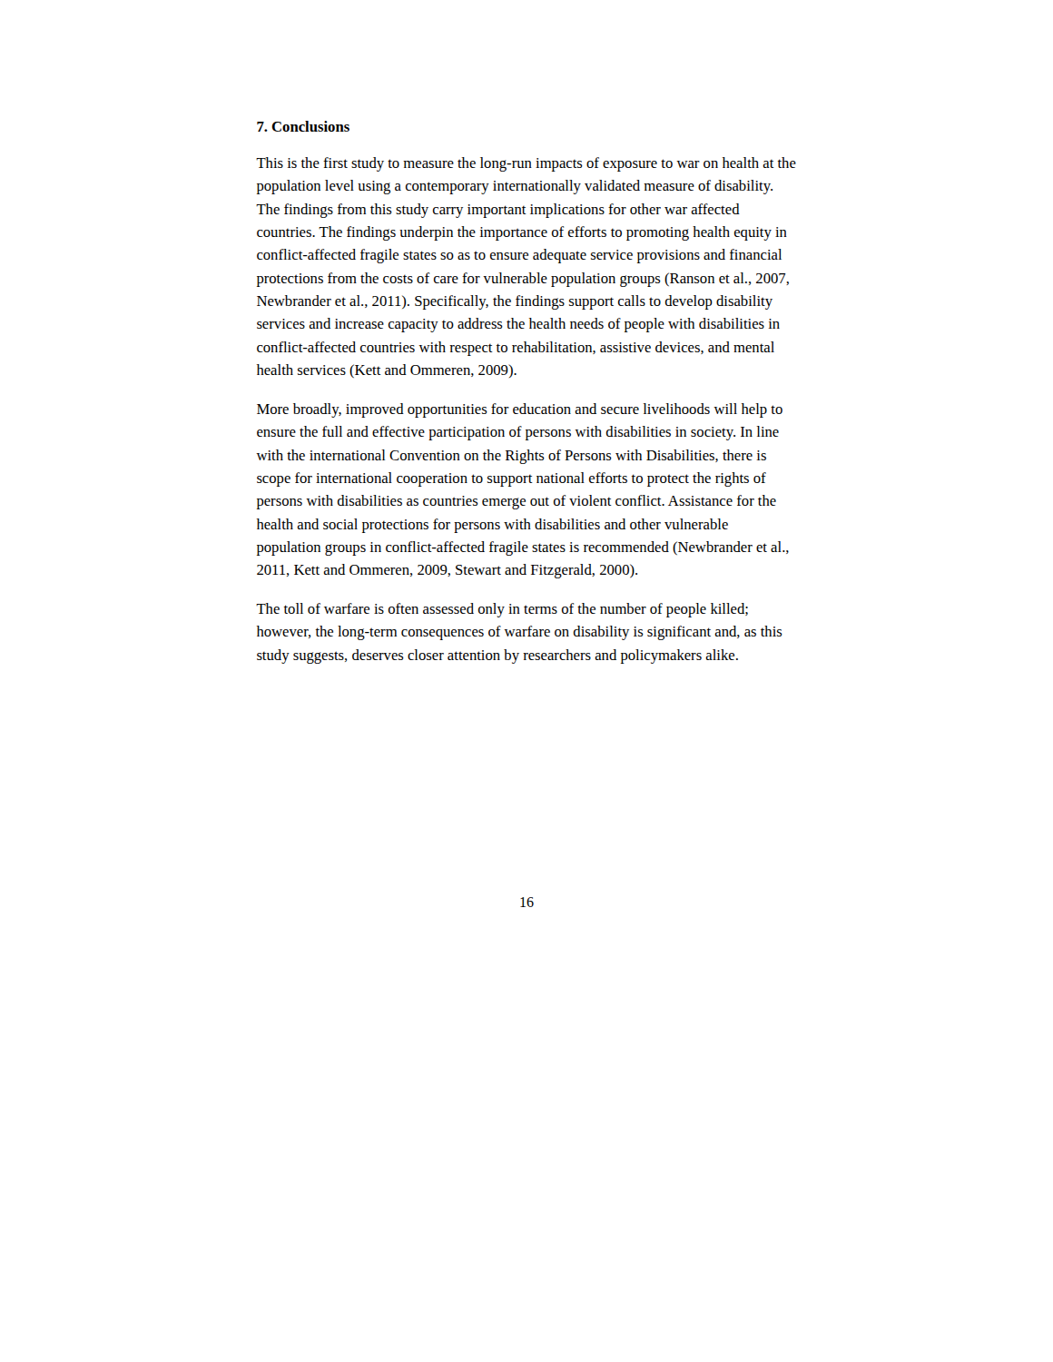7. Conclusions
This is the first study to measure the long-run impacts of exposure to war on health at the population level using a contemporary internationally validated measure of disability. The findings from this study carry important implications for other war affected countries. The findings underpin the importance of efforts to promoting health equity in conflict-affected fragile states so as to ensure adequate service provisions and financial protections from the costs of care for vulnerable population groups (Ranson et al., 2007, Newbrander et al., 2011). Specifically, the findings support calls to develop disability services and increase capacity to address the health needs of people with disabilities in conflict-affected countries with respect to rehabilitation, assistive devices, and mental health services (Kett and Ommeren, 2009).
More broadly, improved opportunities for education and secure livelihoods will help to ensure the full and effective participation of persons with disabilities in society. In line with the international Convention on the Rights of Persons with Disabilities, there is scope for international cooperation to support national efforts to protect the rights of persons with disabilities as countries emerge out of violent conflict. Assistance for the health and social protections for persons with disabilities and other vulnerable population groups in conflict-affected fragile states is recommended (Newbrander et al., 2011, Kett and Ommeren, 2009, Stewart and Fitzgerald, 2000).
The toll of warfare is often assessed only in terms of the number of people killed; however, the long-term consequences of warfare on disability is significant and, as this study suggests, deserves closer attention by researchers and policymakers alike.
16